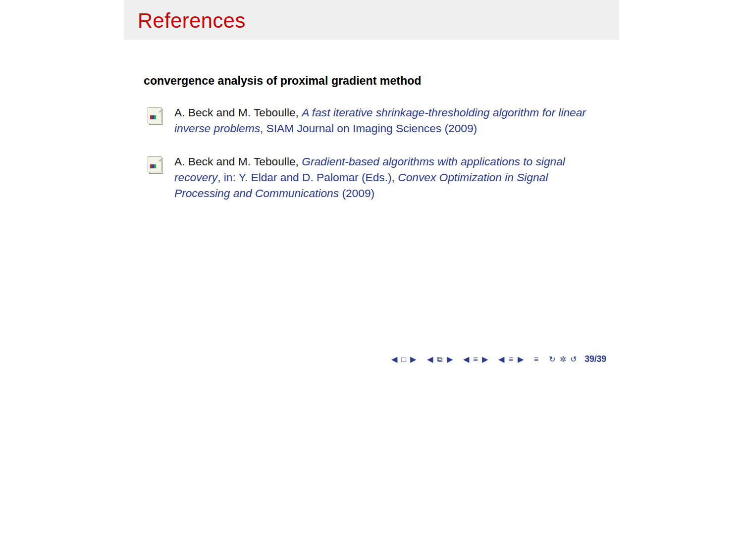References
convergence analysis of proximal gradient method
A. Beck and M. Teboulle, A fast iterative shrinkage-thresholding algorithm for linear inverse problems, SIAM Journal on Imaging Sciences (2009)
A. Beck and M. Teboulle, Gradient-based algorithms with applications to signal recovery, in: Y. Eldar and D. Palomar (Eds.), Convex Optimization in Signal Processing and Communications (2009)
◀ □ ▶ ◀ ⧉ ▶ ◀ ≡ ▶ ◀ ≡ ▶ ≡ ↻ ✲ ↺ 39/39